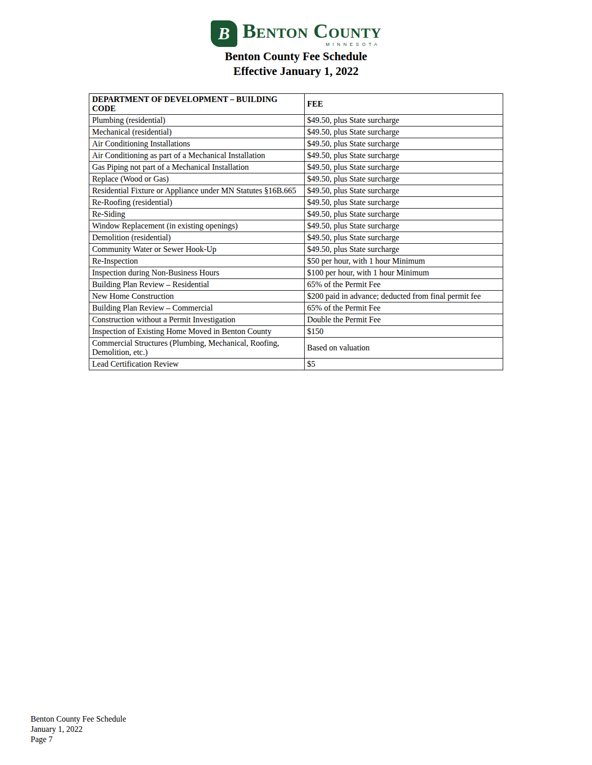B
Benton County
MINNESOTA
Benton County Fee Schedule Effective January 1, 2022
| DEPARTMENT OF DEVELOPMENT – BUILDING CODE | FEE |
| --- | --- |
| Plumbing (residential) | $49.50, plus State surcharge |
| Mechanical (residential) | $49.50, plus State surcharge |
| Air Conditioning Installations | $49.50, plus State surcharge |
| Air Conditioning as part of a Mechanical Installation | $49.50, plus State surcharge |
| Gas Piping not part of a Mechanical Installation | $49.50, plus State surcharge |
| Replace (Wood or Gas) | $49.50, plus State surcharge |
| Residential Fixture or Appliance under MN Statutes §16B.665 | $49.50, plus State surcharge |
| Re-Roofing (residential) | $49.50, plus State surcharge |
| Re-Siding | $49.50, plus State surcharge |
| Window Replacement (in existing openings) | $49.50, plus State surcharge |
| Demolition (residential) | $49.50, plus State surcharge |
| Community Water or Sewer Hook-Up | $49.50, plus State surcharge |
| Re-Inspection | $50 per hour, with 1 hour Minimum |
| Inspection during Non-Business Hours | $100 per hour, with 1 hour Minimum |
| Building Plan Review – Residential | 65% of the Permit Fee |
| New Home Construction | $200 paid in advance; deducted from final permit fee |
| Building Plan Review – Commercial | 65% of the Permit Fee |
| Construction without a Permit Investigation | Double the Permit Fee |
| Inspection of Existing Home Moved in Benton County | $150 |
| Commercial Structures (Plumbing, Mechanical, Roofing, Demolition, etc.) | Based on valuation |
| Lead Certification Review | $5 |
Benton County Fee Schedule
January 1, 2022
Page 7